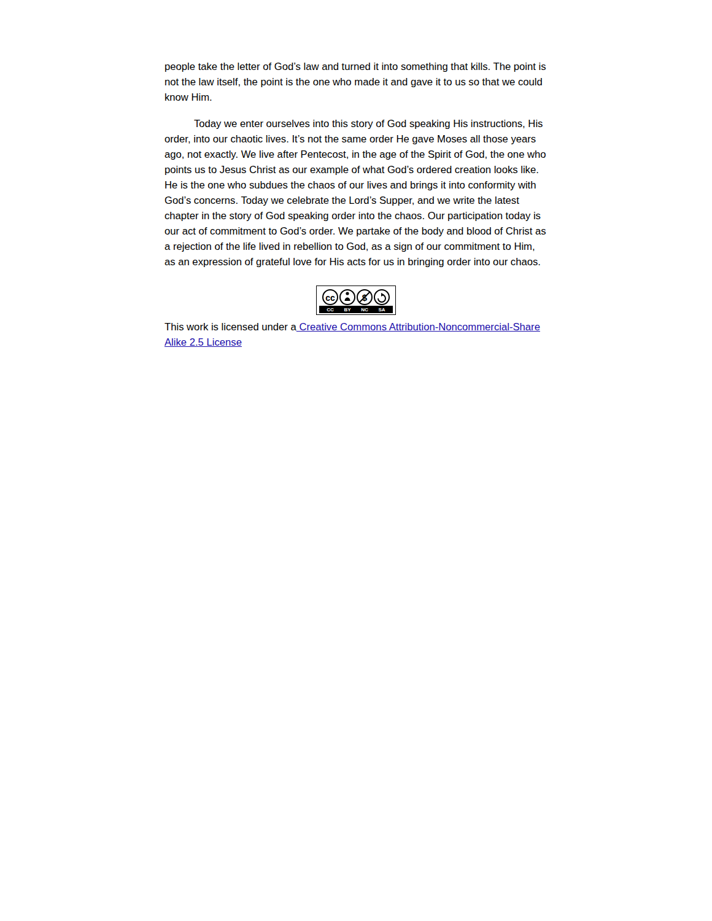people take the letter of God’s law and turned it into something that kills. The point is not the law itself, the point is the one who made it and gave it to us so that we could know Him.
Today we enter ourselves into this story of God speaking His instructions, His order, into our chaotic lives. It’s not the same order He gave Moses all those years ago, not exactly. We live after Pentecost, in the age of the Spirit of God, the one who points us to Jesus Christ as our example of what God’s ordered creation looks like. He is the one who subdues the chaos of our lives and brings it into conformity with God’s concerns. Today we celebrate the Lord’s Supper, and we write the latest chapter in the story of God speaking order into the chaos. Our participation today is our act of commitment to God’s order. We partake of the body and blood of Christ as a rejection of the life lived in rebellion to God, as a sign of our commitment to Him, as an expression of grateful love for His acts for us in bringing order into our chaos.
cc $ CC BY NC SA
This work is licensed under a Creative Commons Attribution-Noncommercial-Share Alike 2.5 License